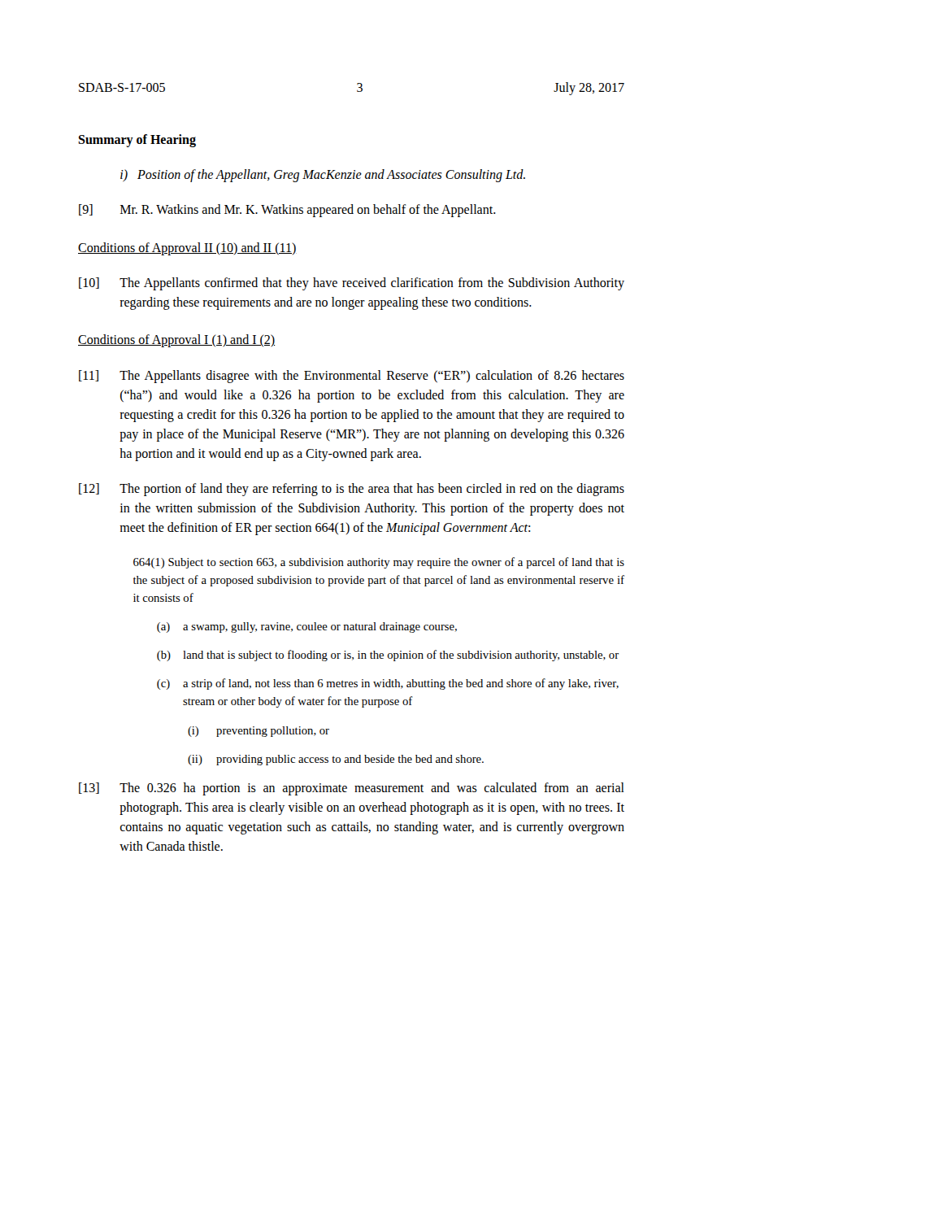SDAB-S-17-005 3 July 28, 2017
Summary of Hearing
i) Position of the Appellant, Greg MacKenzie and Associates Consulting Ltd.
[9]
Mr. R. Watkins and Mr. K. Watkins appeared on behalf of the Appellant.
Conditions of Approval II (10) and II (11)
[10]
The Appellants confirmed that they have received clarification from the Subdivision Authority regarding these requirements and are no longer appealing these two conditions.
Conditions of Approval I (1) and I (2)
[11]
The Appellants disagree with the Environmental Reserve (“ER”) calculation of 8.26 hectares (“ha”) and would like a 0.326 ha portion to be excluded from this calculation. They are requesting a credit for this 0.326 ha portion to be applied to the amount that they are required to pay in place of the Municipal Reserve (“MR”). They are not planning on developing this 0.326 ha portion and it would end up as a City-owned park area.
[12]
The portion of land they are referring to is the area that has been circled in red on the diagrams in the written submission of the Subdivision Authority. This portion of the property does not meet the definition of ER per section 664(1) of the Municipal Government Act:
664(1) Subject to section 663, a subdivision authority may require the owner of a parcel of land that is the subject of a proposed subdivision to provide part of that parcel of land as environmental reserve if it consists of
(a)
a swamp, gully, ravine, coulee or natural drainage course,
(b)
land that is subject to flooding or is, in the opinion of the subdivision authority, unstable, or
(c)
a strip of land, not less than 6 metres in width, abutting the bed and shore of any lake, river, stream or other body of water for the purpose of
(i)
preventing pollution, or
(ii)
providing public access to and beside the bed and shore.
[13]
The 0.326 ha portion is an approximate measurement and was calculated from an aerial photograph. This area is clearly visible on an overhead photograph as it is open, with no trees. It contains no aquatic vegetation such as cattails, no standing water, and is currently overgrown with Canada thistle.